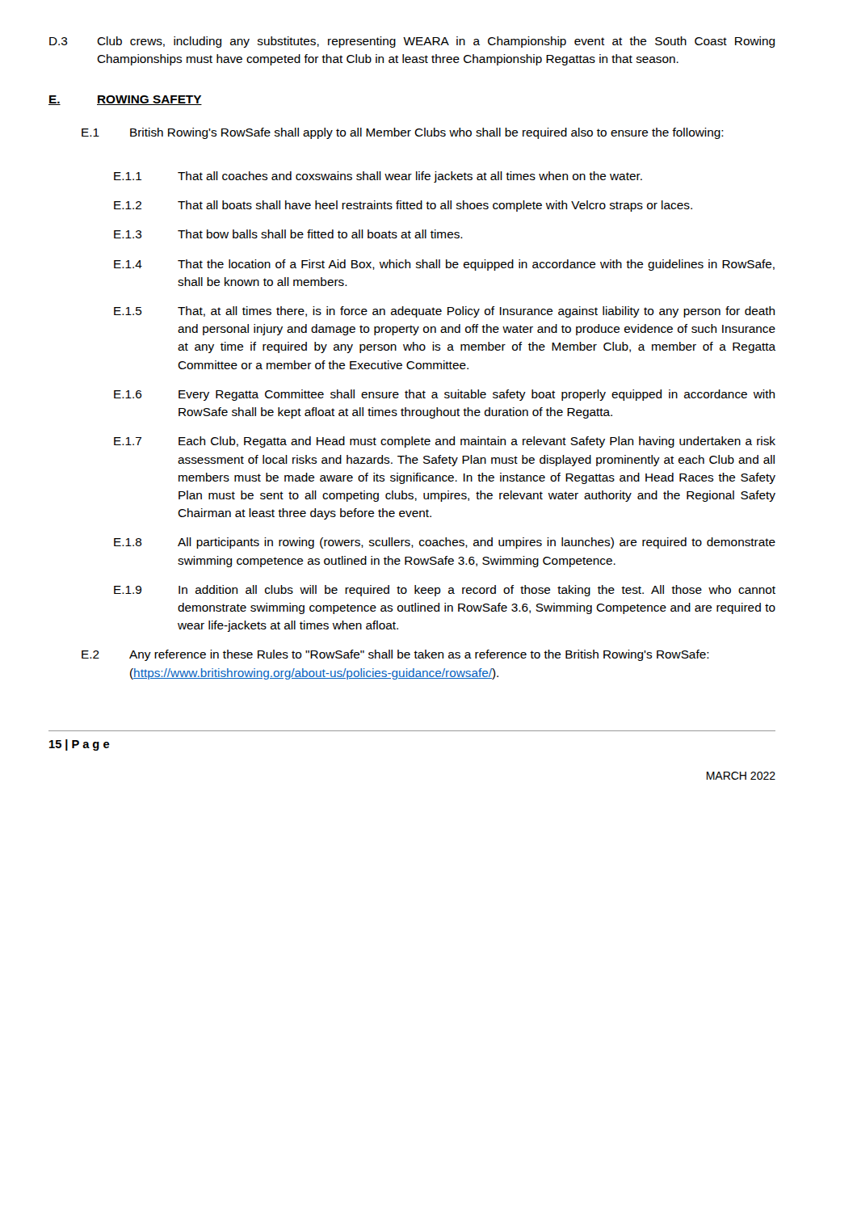D.3
Club crews, including any substitutes, representing WEARA in a Championship event at the South Coast Rowing Championships must have competed for that Club in at least three Championship Regattas in that season.
E. ROWING SAFETY
E.1
British Rowing's RowSafe shall apply to all Member Clubs who shall be required also to ensure the following:
E.1.1
That all coaches and coxswains shall wear life jackets at all times when on the water.
E.1.2
That all boats shall have heel restraints fitted to all shoes complete with Velcro straps or laces.
E.1.3
That bow balls shall be fitted to all boats at all times.
E.1.4
That the location of a First Aid Box, which shall be equipped in accordance with the guidelines in RowSafe, shall be known to all members.
E.1.5
That, at all times there, is in force an adequate Policy of Insurance against liability to any person for death and personal injury and damage to property on and off the water and to produce evidence of such Insurance at any time if required by any person who is a member of the Member Club, a member of a Regatta Committee or a member of the Executive Committee.
E.1.6
Every Regatta Committee shall ensure that a suitable safety boat properly equipped in accordance with RowSafe shall be kept afloat at all times throughout the duration of the Regatta.
E.1.7
Each Club, Regatta and Head must complete and maintain a relevant Safety Plan having undertaken a risk assessment of local risks and hazards. The Safety Plan must be displayed prominently at each Club and all members must be made aware of its significance. In the instance of Regattas and Head Races the Safety Plan must be sent to all competing clubs, umpires, the relevant water authority and the Regional Safety Chairman at least three days before the event.
E.1.8
All participants in rowing (rowers, scullers, coaches, and umpires in launches) are required to demonstrate swimming competence as outlined in the RowSafe 3.6, Swimming Competence.
E.1.9
In addition all clubs will be required to keep a record of those taking the test. All those who cannot demonstrate swimming competence as outlined in RowSafe 3.6, Swimming Competence and are required to wear life-jackets at all times when afloat.
E.2
Any reference in these Rules to "RowSafe" shall be taken as a reference to the British Rowing's RowSafe:
(https://www.britishrowing.org/about-us/policies-guidance/rowsafe/).
15 | P a g e
MARCH 2022